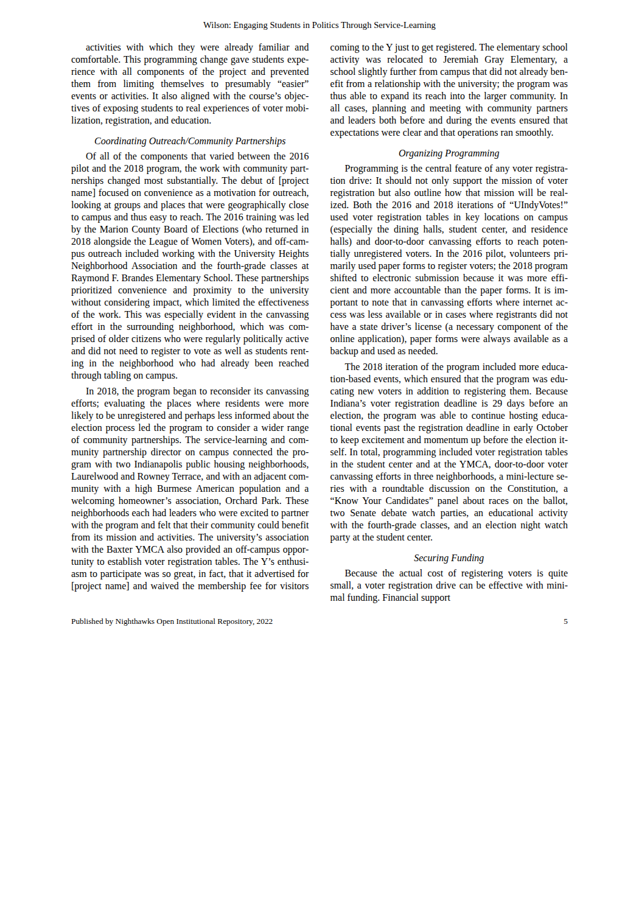Wilson: Engaging Students in Politics Through Service-Learning
activities with which they were already familiar and comfortable. This programming change gave students experience with all components of the project and prevented them from limiting themselves to presumably “easier” events or activities. It also aligned with the course’s objectives of exposing students to real experiences of voter mobilization, registration, and education.
Coordinating Outreach/Community Partnerships
Of all of the components that varied between the 2016 pilot and the 2018 program, the work with community partnerships changed most substantially. The debut of [project name] focused on convenience as a motivation for outreach, looking at groups and places that were geographically close to campus and thus easy to reach. The 2016 training was led by the Marion County Board of Elections (who returned in 2018 alongside the League of Women Voters), and off-campus outreach included working with the University Heights Neighborhood Association and the fourth-grade classes at Raymond F. Brandes Elementary School. These partnerships prioritized convenience and proximity to the university without considering impact, which limited the effectiveness of the work. This was especially evident in the canvassing effort in the surrounding neighborhood, which was comprised of older citizens who were regularly politically active and did not need to register to vote as well as students renting in the neighborhood who had already been reached through tabling on campus.
In 2018, the program began to reconsider its canvassing efforts; evaluating the places where residents were more likely to be unregistered and perhaps less informed about the election process led the program to consider a wider range of community partnerships. The service-learning and community partnership director on campus connected the program with two Indianapolis public housing neighborhoods, Laurelwood and Rowney Terrace, and with an adjacent community with a high Burmese American population and a welcoming homeowner’s association, Orchard Park. These neighborhoods each had leaders who were excited to partner with the program and felt that their community could benefit from its mission and activities. The university’s association with the Baxter YMCA also provided an off-campus opportunity to establish voter registration tables. The Y’s enthusiasm to participate was so great, in fact, that it advertised for [project name] and waived the membership fee for visitors coming to the Y just to get registered. The elementary school activity was relocated to Jeremiah Gray Elementary, a school slightly further from campus that did not already benefit from a relationship with the university; the program was thus able to expand its reach into the larger community. In all cases, planning and meeting with community partners and leaders both before and during the events ensured that expectations were clear and that operations ran smoothly.
Organizing Programming
Programming is the central feature of any voter registration drive: It should not only support the mission of voter registration but also outline how that mission will be realized. Both the 2016 and 2018 iterations of “UIndyVotes!” used voter registration tables in key locations on campus (especially the dining halls, student center, and residence halls) and door-to-door canvassing efforts to reach potentially unregistered voters. In the 2016 pilot, volunteers primarily used paper forms to register voters; the 2018 program shifted to electronic submission because it was more efficient and more accountable than the paper forms. It is important to note that in canvassing efforts where internet access was less available or in cases where registrants did not have a state driver’s license (a necessary component of the online application), paper forms were always available as a backup and used as needed.
The 2018 iteration of the program included more education-based events, which ensured that the program was educating new voters in addition to registering them. Because Indiana’s voter registration deadline is 29 days before an election, the program was able to continue hosting educational events past the registration deadline in early October to keep excitement and momentum up before the election itself. In total, programming included voter registration tables in the student center and at the YMCA, door-to-door voter canvassing efforts in three neighborhoods, a mini-lecture series with a roundtable discussion on the Constitution, a “Know Your Candidates” panel about races on the ballot, two Senate debate watch parties, an educational activity with the fourth-grade classes, and an election night watch party at the student center.
Securing Funding
Because the actual cost of registering voters is quite small, a voter registration drive can be effective with minimal funding. Financial support
Published by Nighthawks Open Institutional Repository, 2022
5